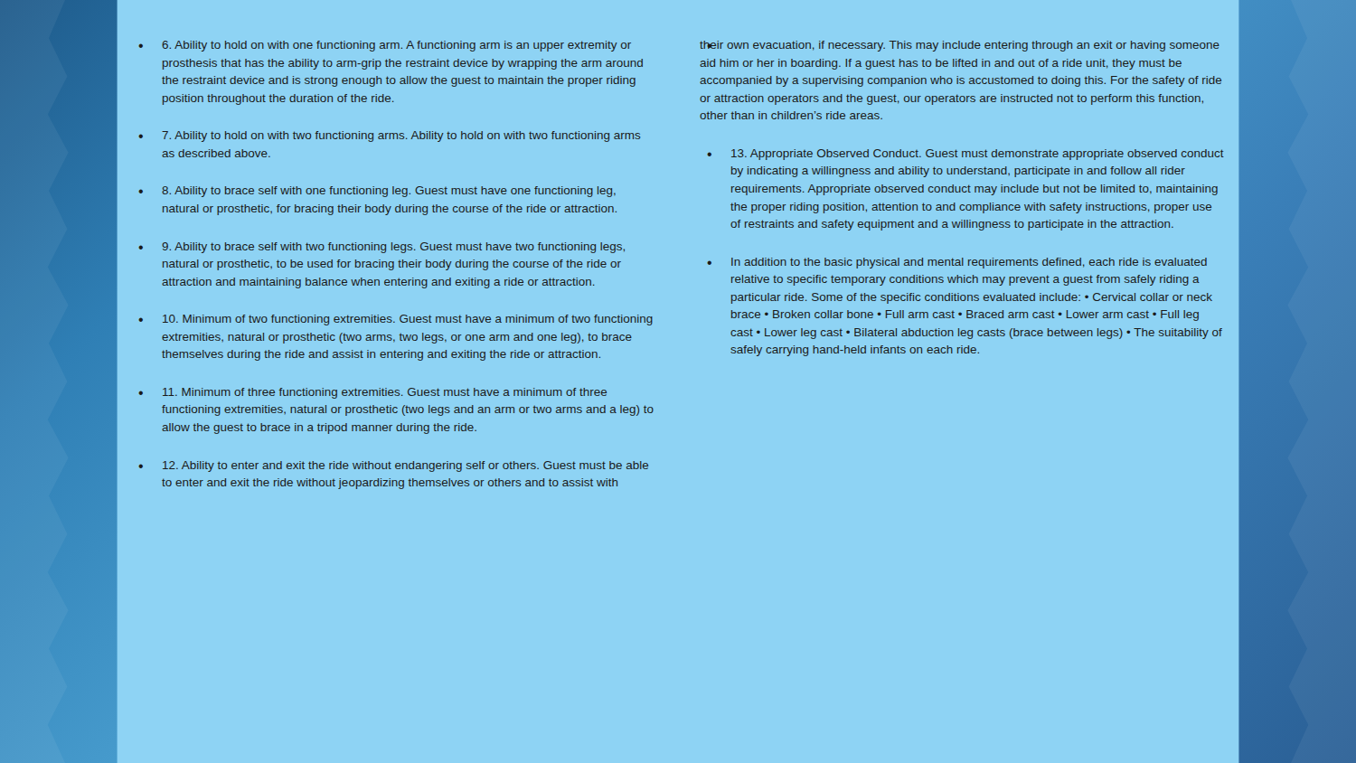6. Ability to hold on with one functioning arm. A functioning arm is an upper extremity or prosthesis that has the ability to arm-grip the restraint device by wrapping the arm around the restraint device and is strong enough to allow the guest to maintain the proper riding position throughout the duration of the ride.
7. Ability to hold on with two functioning arms. Ability to hold on with two functioning arms as described above.
8. Ability to brace self with one functioning leg. Guest must have one functioning leg, natural or prosthetic, for bracing their body during the course of the ride or attraction.
9. Ability to brace self with two functioning legs. Guest must have two functioning legs, natural or prosthetic, to be used for bracing their body during the course of the ride or attraction and maintaining balance when entering and exiting a ride or attraction.
10. Minimum of two functioning extremities. Guest must have a minimum of two functioning extremities, natural or prosthetic (two arms, two legs, or one arm and one leg), to brace themselves during the ride and assist in entering and exiting the ride or attraction.
11. Minimum of three functioning extremities. Guest must have a minimum of three functioning extremities, natural or prosthetic (two legs and an arm or two arms and a leg) to allow the guest to brace in a tripod manner during the ride.
12. Ability to enter and exit the ride without endangering self or others. Guest must be able to enter and exit the ride without jeopardizing themselves or others and to assist with
their own evacuation, if necessary. This may include entering through an exit or having someone aid him or her in boarding. If a guest has to be lifted in and out of a ride unit, they must be accompanied by a supervising companion who is accustomed to doing this. For the safety of ride or attraction operators and the guest, our operators are instructed not to perform this function, other than in children’s ride areas.
13. Appropriate Observed Conduct. Guest must demonstrate appropriate observed conduct by indicating a willingness and ability to understand, participate in and follow all rider requirements. Appropriate observed conduct may include but not be limited to, maintaining the proper riding position, attention to and compliance with safety instructions, proper use of restraints and safety equipment and a willingness to participate in the attraction.
In addition to the basic physical and mental requirements defined, each ride is evaluated relative to specific temporary conditions which may prevent a guest from safely riding a particular ride. Some of the specific conditions evaluated include: • Cervical collar or neck brace • Broken collar bone • Full arm cast • Braced arm cast • Lower arm cast • Full leg cast • Lower leg cast • Bilateral abduction leg casts (brace between legs) • The suitability of safely carrying hand-held infants on each ride.